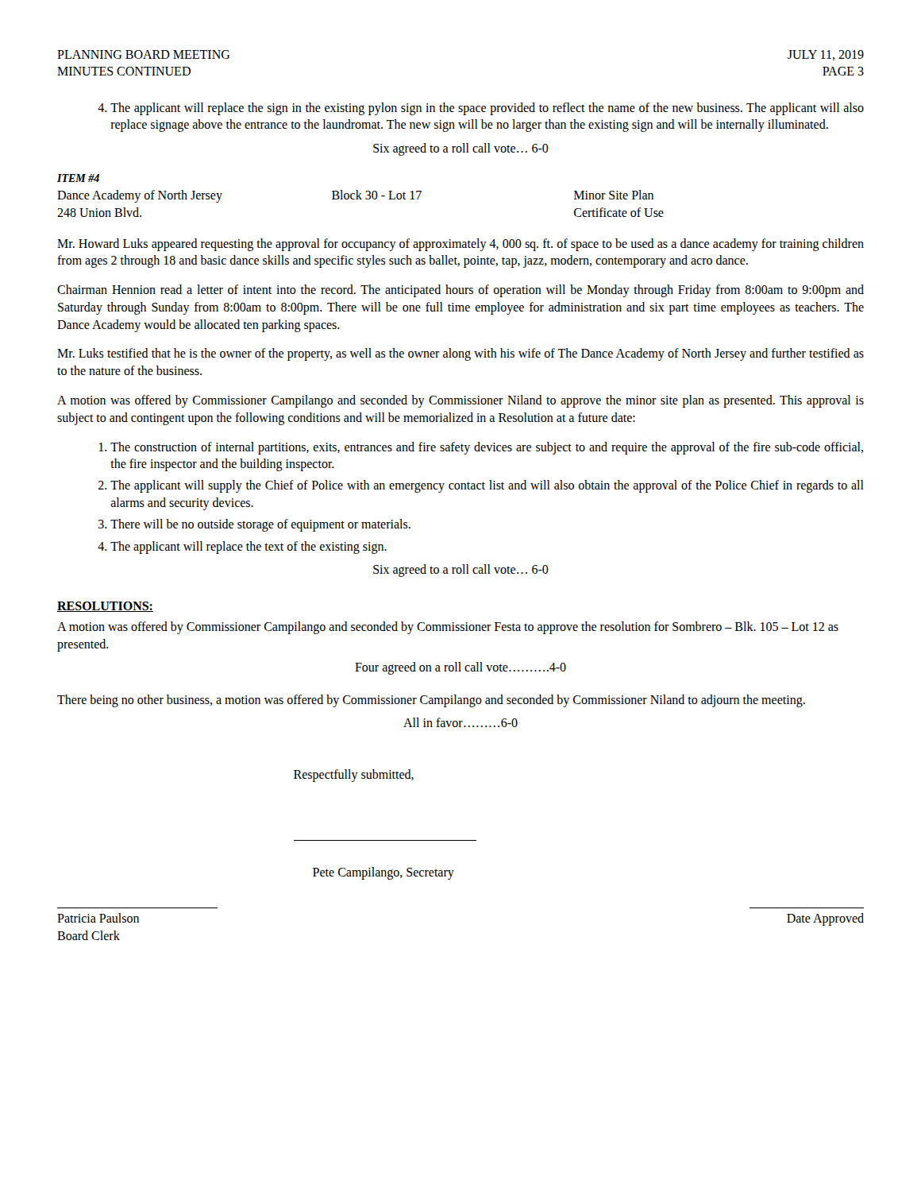PLANNING BOARD MEETING MINUTES CONTINUED
JULY 11, 2019 PAGE 3
The applicant will replace the sign in the existing pylon sign in the space provided to reflect the name of the new business. The applicant will also replace signage above the entrance to the laundromat. The new sign will be no larger than the existing sign and will be internally illuminated.
Six agreed to a roll call vote… 6-0
ITEM #4
| Dance Academy of North Jersey | Block 30 - Lot 17 | Minor Site Plan |
| 248 Union Blvd. | | Certificate of Use |
Mr. Howard Luks appeared requesting the approval for occupancy of approximately 4, 000 sq. ft. of space to be used as a dance academy for training children from ages 2 through 18 and basic dance skills and specific styles such as ballet, pointe, tap, jazz, modern, contemporary and acro dance.
Chairman Hennion read a letter of intent into the record. The anticipated hours of operation will be Monday through Friday from 8:00am to 9:00pm and Saturday through Sunday from 8:00am to 8:00pm. There will be one full time employee for administration and six part time employees as teachers. The Dance Academy would be allocated ten parking spaces.
Mr. Luks testified that he is the owner of the property, as well as the owner along with his wife of The Dance Academy of North Jersey and further testified as to the nature of the business.
A motion was offered by Commissioner Campilango and seconded by Commissioner Niland to approve the minor site plan as presented. This approval is subject to and contingent upon the following conditions and will be memorialized in a Resolution at a future date:
The construction of internal partitions, exits, entrances and fire safety devices are subject to and require the approval of the fire sub-code official, the fire inspector and the building inspector.
The applicant will supply the Chief of Police with an emergency contact list and will also obtain the approval of the Police Chief in regards to all alarms and security devices.
There will be no outside storage of equipment or materials.
The applicant will replace the text of the existing sign.
Six agreed to a roll call vote… 6-0
RESOLUTIONS:
A motion was offered by Commissioner Campilango and seconded by Commissioner Festa to approve the resolution for Sombrero – Blk. 105 – Lot 12 as presented.
Four agreed on a roll call vote……….4-0
There being no other business, a motion was offered by Commissioner Campilango and seconded by Commissioner Niland to adjourn the meeting.
All in favor………6-0
Respectfully submitted,
Pete Campilango, Secretary
Patricia Paulson
Board Clerk
Date Approved